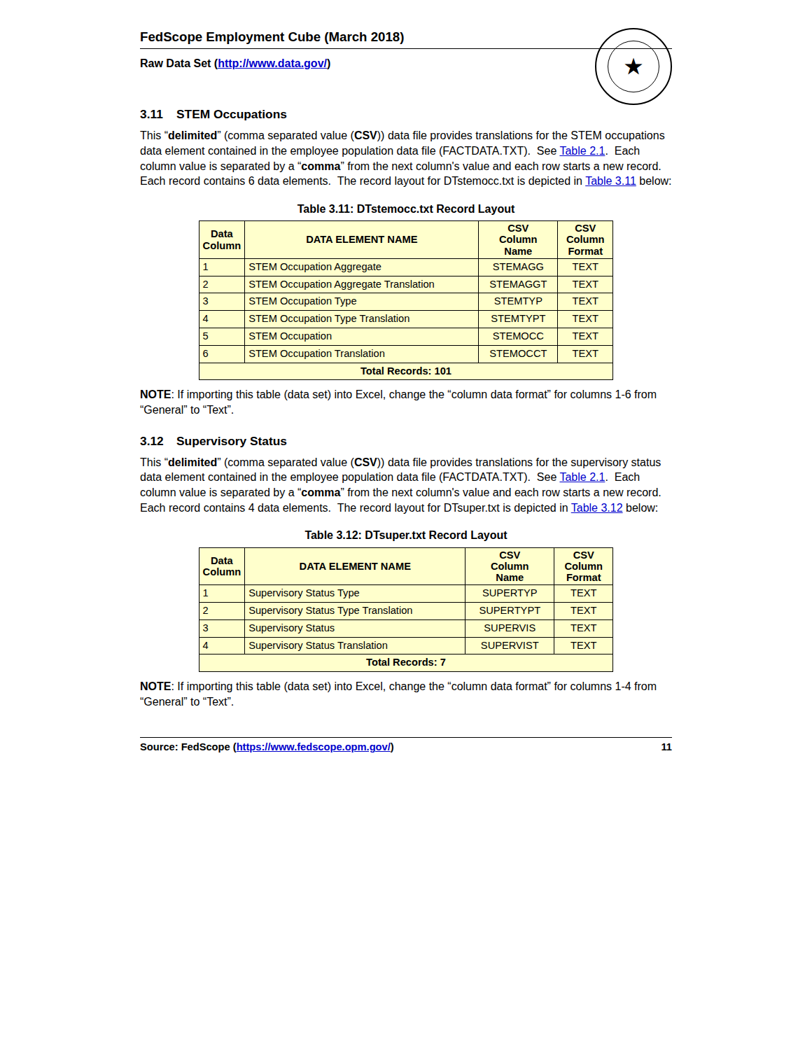★
FedScope Employment Cube (March 2018)
Raw Data Set (http://www.data.gov/)
3.11 STEM Occupations
This “delimited” (comma separated value (CSV)) data file provides translations for the STEM occupations data element contained in the employee population data file (FACTDATA.TXT). See Table 2.1. Each column value is separated by a “comma” from the next column's value and each row starts a new record. Each record contains 6 data elements. The record layout for DTstemocc.txt is depicted in Table 3.11 below:
Table 3.11: DTstemocc.txt Record Layout
| Data Column | DATA ELEMENT NAME | CSV Column Name | CSV Column Format |
| --- | --- | --- | --- |
| 1 | STEM Occupation Aggregate | STEMAGG | TEXT |
| 2 | STEM Occupation Aggregate Translation | STEMAGGT | TEXT |
| 3 | STEM Occupation Type | STEMTYP | TEXT |
| 4 | STEM Occupation Type Translation | STEMTYPT | TEXT |
| 5 | STEM Occupation | STEMOCC | TEXT |
| 6 | STEM Occupation Translation | STEMOCCT | TEXT |
| Total Records: 101 |
NOTE: If importing this table (data set) into Excel, change the “column data format” for columns 1-6 from “General” to “Text”.
3.12 Supervisory Status
This “delimited” (comma separated value (CSV)) data file provides translations for the supervisory status data element contained in the employee population data file (FACTDATA.TXT). See Table 2.1. Each column value is separated by a “comma” from the next column's value and each row starts a new record. Each record contains 4 data elements. The record layout for DTsuper.txt is depicted in Table 3.12 below:
Table 3.12: DTsuper.txt Record Layout
| Data Column | DATA ELEMENT NAME | CSV Column Name | CSV Column Format |
| --- | --- | --- | --- |
| 1 | Supervisory Status Type | SUPERTYP | TEXT |
| 2 | Supervisory Status Type Translation | SUPERTYPT | TEXT |
| 3 | Supervisory Status | SUPERVIS | TEXT |
| 4 | Supervisory Status Translation | SUPERVIST | TEXT |
| Total Records: 7 |
NOTE: If importing this table (data set) into Excel, change the “column data format” for columns 1-4 from “General” to “Text”.
Source: FedScope (https://www.fedscope.opm.gov/)
11